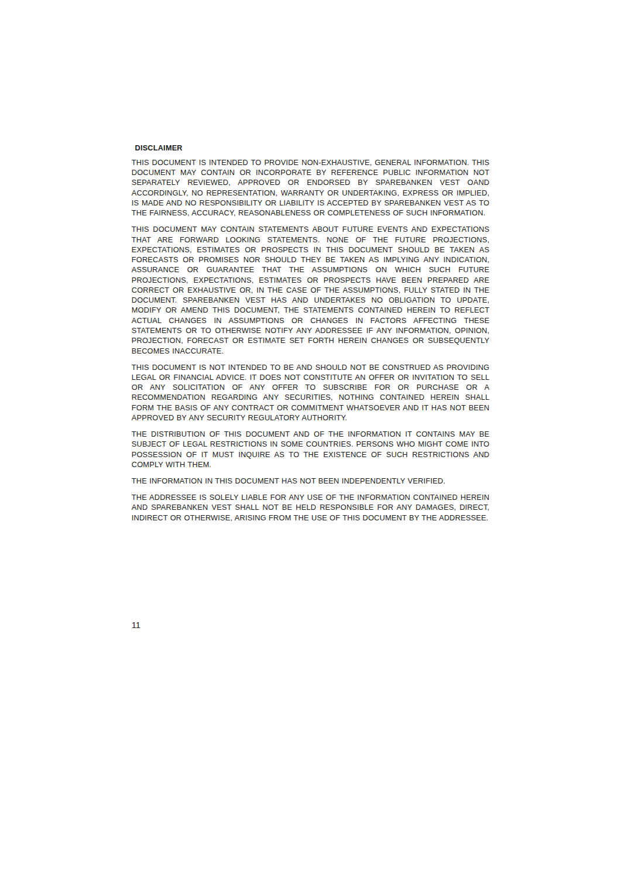Disclaimer
This document is intended to provide non-exhaustive, general information. This document may contain or incorporate by reference public information not separately reviewed, approved or endorsed by Sparebanken Vest oand accordingly, no representation, warranty or undertaking, express or implied, is made and no responsibility or liability is accepted by Sparebanken Vest as to the fairness, accuracy, reasonableness or completeness of such information.
This document may contain statements about future events and expectations that are forward looking statements. None of the future projections, expectations, estimates or prospects in this document should be taken as forecasts or promises nor should they be taken as implying any indication, assurance or guarantee that the assumptions on which such future projections, expectations, estimates or prospects have been prepared are correct or exhaustive or, in the case of the assumptions, fully stated in the document. Sparebanken Vest has and undertakes no obligation to update, modify or amend this document, the statements contained herein to reflect actual changes in assumptions or changes in factors affecting these statements or to otherwise notify any addressee if any information, opinion, projection, forecast or estimate set forth herein changes or subsequently becomes inaccurate.
This document is not intended to be and should not be construed as providing legal or financial advice. It does not constitute an offer or invitation to sell or any solicitation of any offer to subscribe for or purchase or a recommendation regarding any securities, nothing contained herein shall form the basis of any contract or commitment whatsoever and it has not been approved by any security regulatory authority.
The distribution of this document and of the information it contains may be subject of legal restrictions in some countries. Persons who might come into possession of it must inquire as to the existence of such restrictions and comply with them.
The information in this document has not been independently verified.
The addressee is solely liable for any use of the information contained herein and Sparebanken Vest shall not be held responsible for any damages, direct, indirect or otherwise, arising from the use of this document by the addressee.
11